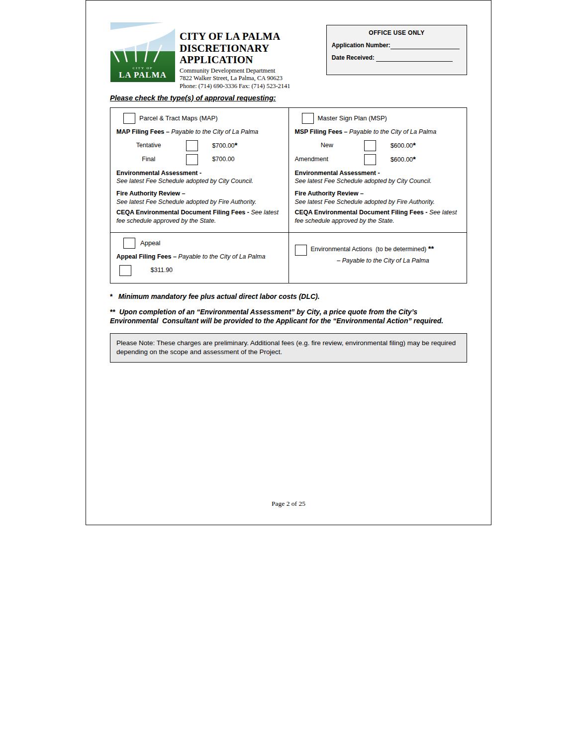CITY OF LA PALMA
CITY OF LA PALMA
DISCRETIONARY APPLICATION
Community Development Department
7822 Walker Street, La Palma, CA 90623
Phone: (714) 690-3336 Fax: (714) 523-2141
OFFICE USE ONLY
Application Number:
Date Received:
Please check the type(s) of approval requesting:
| Parcel & Tract Maps (MAP) MAP Filing Fees – Payable to the City of La Palma Tentative $700.00 * Final $700.00 Environmental Assessment - See latest Fee Schedule adopted by City Council. Fire Authority Review – See latest Fee Schedule adopted by Fire Authority. CEQA Environmental Document Filing Fees - See latest fee schedule approved by the State. | Master Sign Plan (MSP) MSP Filing Fees – Payable to the City of La Palma New $600.00 * Amendment $600.00 * Environmental Assessment - See latest Fee Schedule adopted by City Council. Fire Authority Review – See latest Fee Schedule adopted by Fire Authority. CEQA Environmental Document Filing Fees - See latest fee schedule approved by the State. |
| Appeal Appeal Filing Fees – Payable to the City of La Palma $311.90 | Environmental Actions (to be determined) ** – Payable to the City of La Palma |
* Minimum mandatory fee plus actual direct labor costs (DLC).
** Upon completion of an “Environmental Assessment” by City, a price quote from the City’s Environmental Consultant will be provided to the Applicant for the “Environmental Action” required.
Please Note: These charges are preliminary. Additional fees (e.g. fire review, environmental filing) may be required depending on the scope and assessment of the Project.
Page 2 of 25